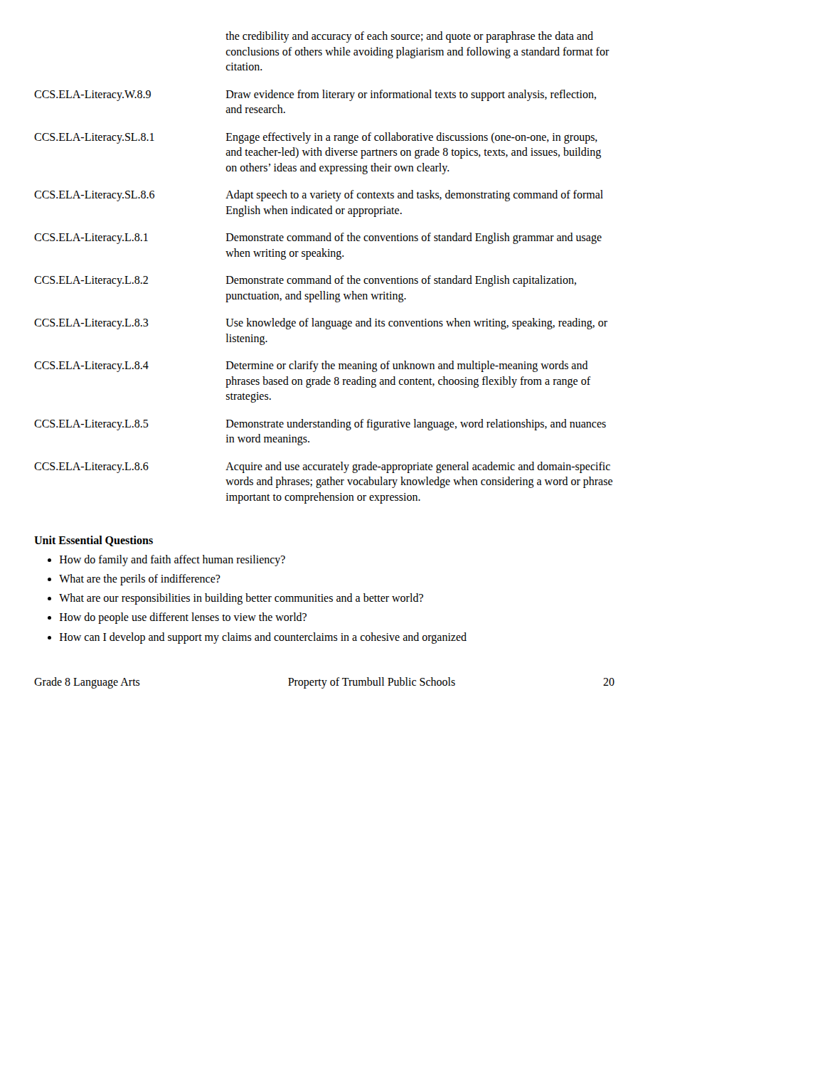| | the credibility and accuracy of each source; and quote or paraphrase the data and conclusions of others while avoiding plagiarism and following a standard format for citation. |
| CCS.ELA-Literacy.W.8.9 | Draw evidence from literary or informational texts to support analysis, reflection, and research. |
| CCS.ELA-Literacy.SL.8.1 | Engage effectively in a range of collaborative discussions (one-on-one, in groups, and teacher-led) with diverse partners on grade 8 topics, texts, and issues, building on others’ ideas and expressing their own clearly. |
| CCS.ELA-Literacy.SL.8.6 | Adapt speech to a variety of contexts and tasks, demonstrating command of formal English when indicated or appropriate. |
| CCS.ELA-Literacy.L.8.1 | Demonstrate command of the conventions of standard English grammar and usage when writing or speaking. |
| CCS.ELA-Literacy.L.8.2 | Demonstrate command of the conventions of standard English capitalization, punctuation, and spelling when writing. |
| CCS.ELA-Literacy.L.8.3 | Use knowledge of language and its conventions when writing, speaking, reading, or listening. |
| CCS.ELA-Literacy.L.8.4 | Determine or clarify the meaning of unknown and multiple-meaning words and phrases based on grade 8 reading and content, choosing flexibly from a range of strategies. |
| CCS.ELA-Literacy.L.8.5 | Demonstrate understanding of figurative language, word relationships, and nuances in word meanings. |
| CCS.ELA-Literacy.L.8.6 | Acquire and use accurately grade-appropriate general academic and domain-specific words and phrases; gather vocabulary knowledge when considering a word or phrase important to comprehension or expression. |
Unit Essential Questions
How do family and faith affect human resiliency?
What are the perils of indifference?
What are our responsibilities in building better communities and a better world?
How do people use different lenses to view the world?
How can I develop and support my claims and counterclaims in a cohesive and organized
Grade 8 Language Arts
Property of Trumbull Public Schools
20